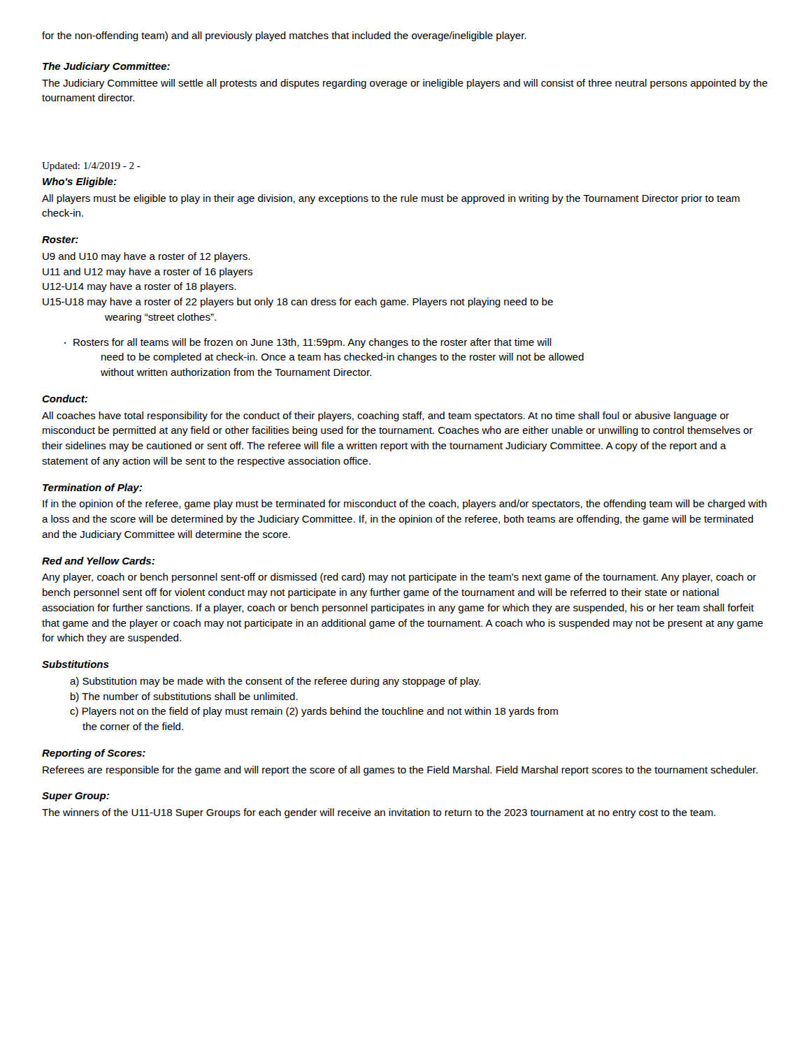for the non-offending team) and all previously played matches that included the overage/ineligible player.
The Judiciary Committee:
The Judiciary Committee will settle all protests and disputes regarding overage or ineligible players and will consist of three neutral persons appointed by the tournament director.
Updated: 1/4/2019 - 2 -
Who's Eligible:
All players must be eligible to play in their age division, any exceptions to the rule must be approved in writing by the Tournament Director prior to team check-in.
Roster:
U9 and U10 may have a roster of 12 players.
U11 and U12 may have a roster of 16 players
U12-U14 may have a roster of 18 players.
U15-U18 may have a roster of 22 players but only 18 can dress for each game. Players not playing need to be
wearing “street clothes”.
Rosters for all teams will be frozen on June 13th, 11:59pm. Any changes to the roster after that time willneed to be completed at check-in. Once a team has checked-in changes to the roster will not be allowed without written authorization from the Tournament Director.
Conduct:
All coaches have total responsibility for the conduct of their players, coaching staff, and team spectators. At no time shall foul or abusive language or misconduct be permitted at any field or other facilities being used for the tournament. Coaches who are either unable or unwilling to control themselves or their sidelines may be cautioned or sent off. The referee will file a written report with the tournament Judiciary Committee. A copy of the report and a statement of any action will be sent to the respective association office.
Termination of Play:
If in the opinion of the referee, game play must be terminated for misconduct of the coach, players and/or spectators, the offending team will be charged with a loss and the score will be determined by the Judiciary Committee. If, in the opinion of the referee, both teams are offending, the game will be terminated and the Judiciary Committee will determine the score.
Red and Yellow Cards:
Any player, coach or bench personnel sent-off or dismissed (red card) may not participate in the team's next game of the tournament. Any player, coach or bench personnel sent off for violent conduct may not participate in any further game of the tournament and will be referred to their state or national association for further sanctions. If a player, coach or bench personnel participates in any game for which they are suspended, his or her team shall forfeit that game and the player or coach may not participate in an additional game of the tournament. A coach who is suspended may not be present at any game for which they are suspended.
Substitutions
a) Substitution may be made with the consent of the referee during any stoppage of play.
b) The number of substitutions shall be unlimited.
c) Players not on the field of play must remain (2) yards behind the touchline and not within 18 yards fromthe corner of the field.
Reporting of Scores:
Referees are responsible for the game and will report the score of all games to the Field Marshal. Field Marshal report scores to the tournament scheduler.
Super Group:
The winners of the U11-U18 Super Groups for each gender will receive an invitation to return to the 2023 tournament at no entry cost to the team.